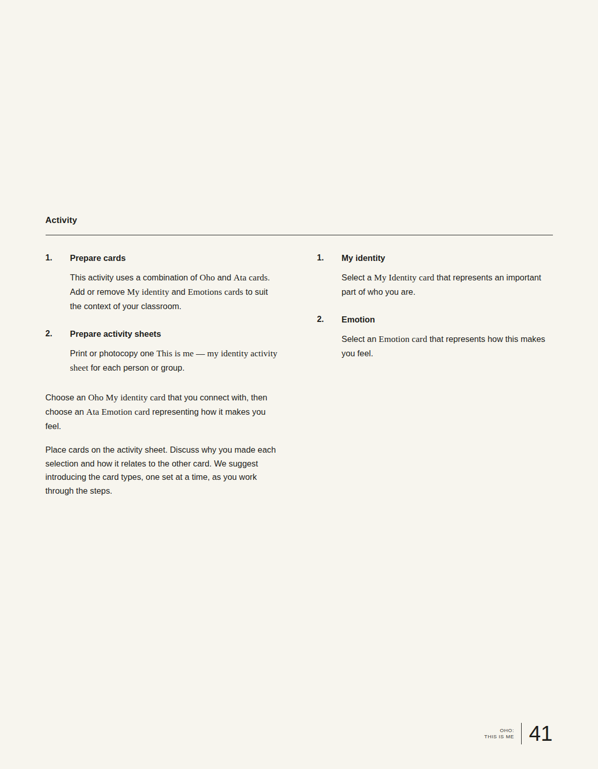Activity
Prepare cards
This activity uses a combination of Oho and Ata cards. Add or remove My identity and Emotions cards to suit the context of your classroom.
Prepare activity sheets
Print or photocopy one This is me — my identity activity sheet for each person or group.
Choose an Oho My identity card that you connect with, then choose an Ata Emotion card representing how it makes you feel.
Place cards on the activity sheet. Discuss why you made each selection and how it relates to the other card. We suggest introducing the card types, one set at a time, as you work through the steps.
My identity
Select a My Identity card that represents an important part of who you are.
Emotion
Select an Emotion card that represents how this makes you feel.
Oho:
This is me
41